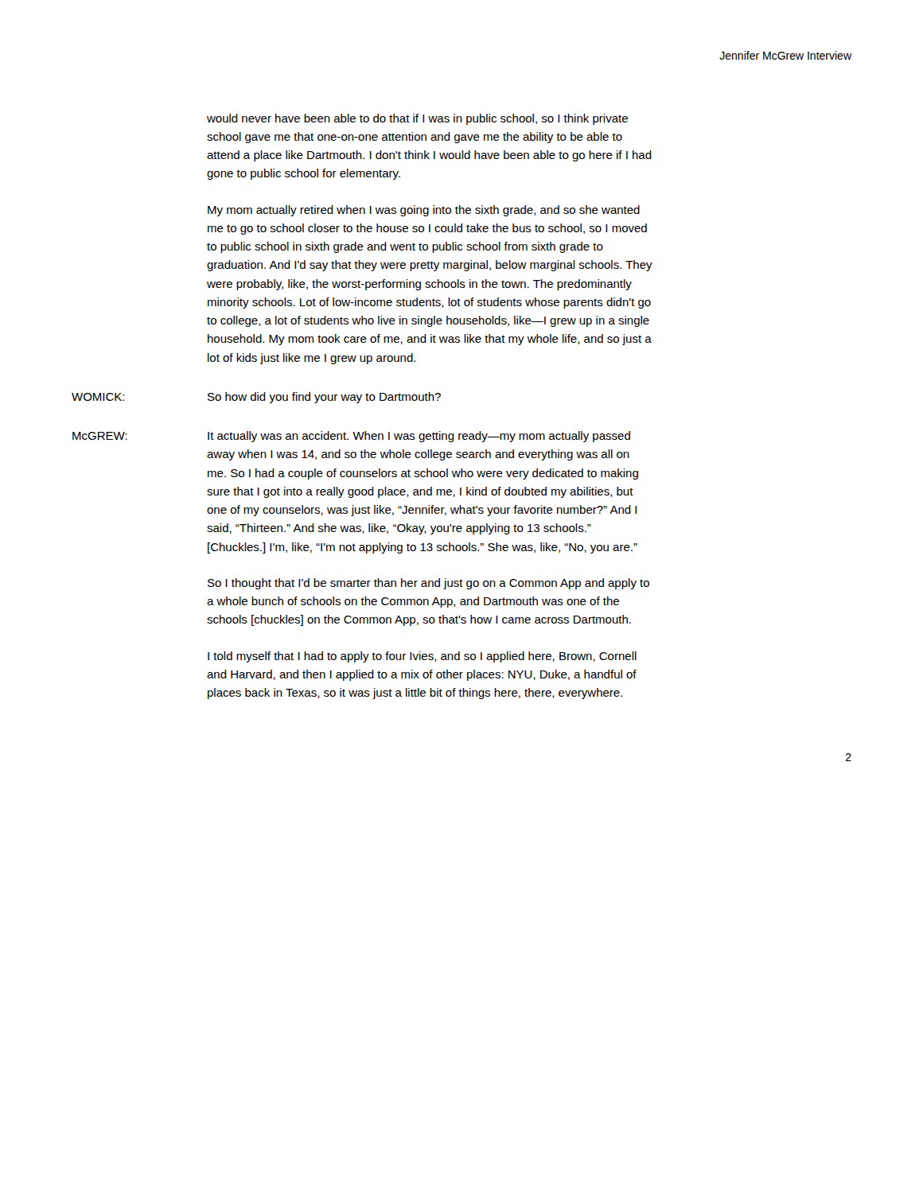Jennifer McGrew Interview
would never have been able to do that if I was in public school, so I think private school gave me that one-on-one attention and gave me the ability to be able to attend a place like Dartmouth. I don't think I would have been able to go here if I had gone to public school for elementary.
My mom actually retired when I was going into the sixth grade, and so she wanted me to go to school closer to the house so I could take the bus to school, so I moved to public school in sixth grade and went to public school from sixth grade to graduation. And I'd say that they were pretty marginal, below marginal schools. They were probably, like, the worst-performing schools in the town. The predominantly minority schools. Lot of low-income students, lot of students whose parents didn't go to college, a lot of students who live in single households, like—I grew up in a single household. My mom took care of me, and it was like that my whole life, and so just a lot of kids just like me I grew up around.
WOMICK:
So how did you find your way to Dartmouth?
McGREW:
It actually was an accident. When I was getting ready—my mom actually passed away when I was 14, and so the whole college search and everything was all on me. So I had a couple of counselors at school who were very dedicated to making sure that I got into a really good place, and me, I kind of doubted my abilities, but one of my counselors, was just like, “Jennifer, what's your favorite number?” And I said, “Thirteen.” And she was, like, “Okay, you're applying to 13 schools.” [Chuckles.] I'm, like, “I'm not applying to 13 schools.” She was, like, “No, you are.”
So I thought that I'd be smarter than her and just go on a Common App and apply to a whole bunch of schools on the Common App, and Dartmouth was one of the schools [chuckles] on the Common App, so that's how I came across Dartmouth.
I told myself that I had to apply to four Ivies, and so I applied here, Brown, Cornell and Harvard, and then I applied to a mix of other places: NYU, Duke, a handful of places back in Texas, so it was just a little bit of things here, there, everywhere.
2